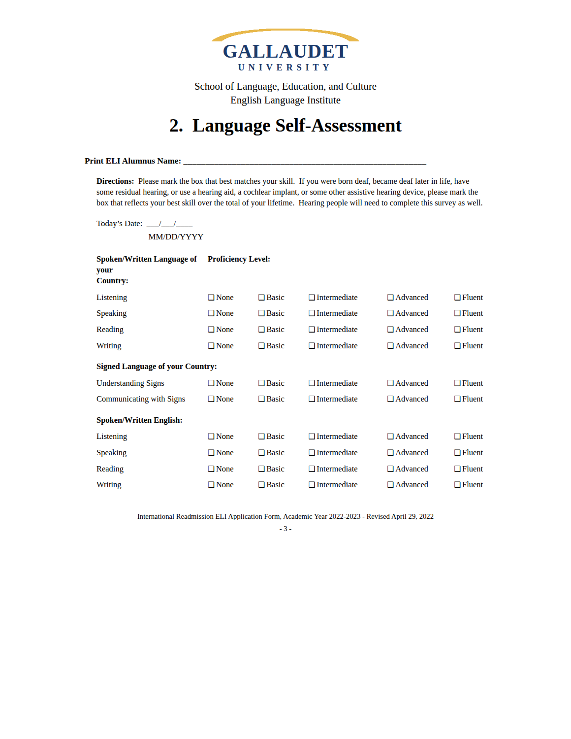GALLAUDET
UNIVERSITY
School of Language, Education, and Culture English Language Institute
2. Language Self-Assessment
Print ELI Alumnus Name: _______________________________________________________
Directions: Please mark the box that best matches your skill. If you were born deaf, became deaf later in life, have some residual hearing, or use a hearing aid, a cochlear implant, or some other assistive hearing device, please mark the box that reflects your best skill over the total of your lifetime. Hearing people will need to complete this survey as well.
Today’s Date: ___/___/____
MM/DD/YYYY
| Spoken/Written Language of your Country: | Proficiency Level: |
| Listening | ❑ None ❑ Basic ❑ Intermediate ❑ Advanced ❑ Fluent |
| Speaking | ❑ None ❑ Basic ❑ Intermediate ❑ Advanced ❑ Fluent |
| Reading | ❑ None ❑ Basic ❑ Intermediate ❑ Advanced ❑ Fluent |
| Writing | ❑ None ❑ Basic ❑ Intermediate ❑ Advanced ❑ Fluent |
| Signed Language of your Country: |
| Understanding Signs | ❑ None ❑ Basic ❑ Intermediate ❑ Advanced ❑ Fluent |
| Communicating with Signs | ❑ None ❑ Basic ❑ Intermediate ❑ Advanced ❑ Fluent |
| Spoken/Written English: |
| Listening | ❑ None ❑ Basic ❑ Intermediate ❑ Advanced ❑ Fluent |
| Speaking | ❑ None ❑ Basic ❑ Intermediate ❑ Advanced ❑ Fluent |
| Reading | ❑ None ❑ Basic ❑ Intermediate ❑ Advanced ❑ Fluent |
| Writing | ❑ None ❑ Basic ❑ Intermediate ❑ Advanced ❑ Fluent |
International Readmission ELI Application Form, Academic Year 2022-2023 - Revised April 29, 2022
- 3 -